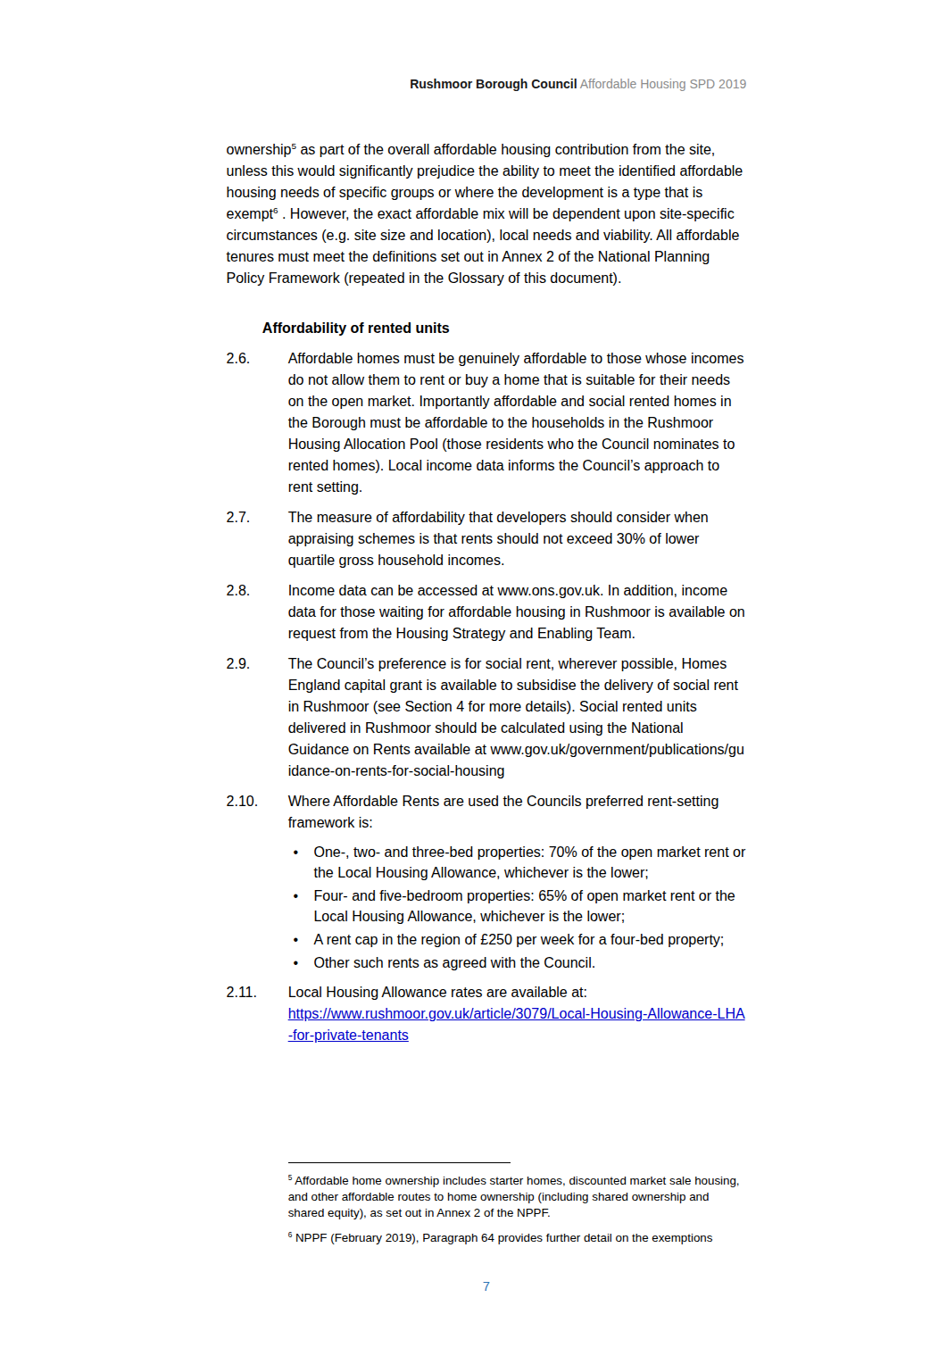Rushmoor Borough Council Affordable Housing SPD 2019
ownership5 as part of the overall affordable housing contribution from the site, unless this would significantly prejudice the ability to meet the identified affordable housing needs of specific groups or where the development is a type that is exempt6 . However, the exact affordable mix will be dependent upon site-specific circumstances (e.g. site size and location), local needs and viability. All affordable tenures must meet the definitions set out in Annex 2 of the National Planning Policy Framework (repeated in the Glossary of this document).
Affordability of rented units
2.6. Affordable homes must be genuinely affordable to those whose incomes do not allow them to rent or buy a home that is suitable for their needs on the open market. Importantly affordable and social rented homes in the Borough must be affordable to the households in the Rushmoor Housing Allocation Pool (those residents who the Council nominates to rented homes). Local income data informs the Council’s approach to rent setting.
2.7. The measure of affordability that developers should consider when appraising schemes is that rents should not exceed 30% of lower quartile gross household incomes.
2.8. Income data can be accessed at www.ons.gov.uk. In addition, income data for those waiting for affordable housing in Rushmoor is available on request from the Housing Strategy and Enabling Team.
2.9. The Council’s preference is for social rent, wherever possible, Homes England capital grant is available to subsidise the delivery of social rent in Rushmoor (see Section 4 for more details). Social rented units delivered in Rushmoor should be calculated using the National Guidance on Rents available at www.gov.uk/government/publications/guidance-on-rents-for-social-housing
2.10. Where Affordable Rents are used the Councils preferred rent-setting framework is:
One-, two- and three-bed properties: 70% of the open market rent or the Local Housing Allowance, whichever is the lower;
Four- and five-bedroom properties: 65% of open market rent or the Local Housing Allowance, whichever is the lower;
A rent cap in the region of £250 per week for a four-bed property;
Other such rents as agreed with the Council.
2.11. Local Housing Allowance rates are available at:
https://www.rushmoor.gov.uk/article/3079/Local-Housing-Allowance-LHA-for-private-tenants
5 Affordable home ownership includes starter homes, discounted market sale housing, and other affordable routes to home ownership (including shared ownership and shared equity), as set out in Annex 2 of the NPPF.
6 NPPF (February 2019), Paragraph 64 provides further detail on the exemptions
7